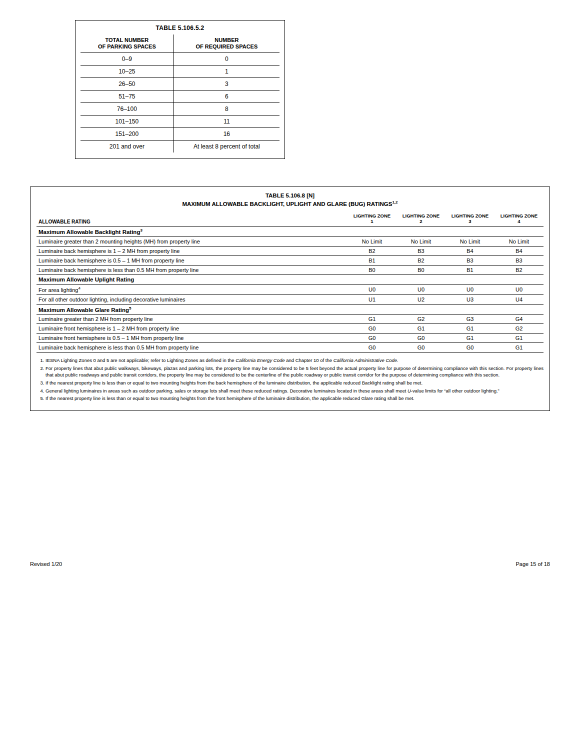TABLE 5.106.5.2
| TOTAL NUMBER OF PARKING SPACES | NUMBER OF REQUIRED SPACES |
| --- | --- |
| 0–9 | 0 |
| 10–25 | 1 |
| 26–50 | 3 |
| 51–75 | 6 |
| 76–100 | 8 |
| 101–150 | 11 |
| 151–200 | 16 |
| 201 and over | At least 8 percent of total |
TABLE 5.106.8 [N]
MAXIMUM ALLOWABLE BACKLIGHT, UPLIGHT AND GLARE (BUG) RATINGS1,2
| ALLOWABLE RATING | LIGHTING ZONE 1 | LIGHTING ZONE 2 | LIGHTING ZONE 3 | LIGHTING ZONE 4 |
| --- | --- | --- | --- | --- |
| Maximum Allowable Backlight Rating 3 |
| Luminaire greater than 2 mounting heights (MH) from property line | No Limit | No Limit | No Limit | No Limit |
| Luminaire back hemisphere is 1 – 2 MH from property line | B2 | B3 | B4 | B4 |
| Luminaire back hemisphere is 0.5 – 1 MH from property line | B1 | B2 | B3 | B3 |
| Luminaire back hemisphere is less than 0.5 MH from property line | B0 | B0 | B1 | B2 |
| Maximum Allowable Uplight Rating |
| For area lighting 4 | U0 | U0 | U0 | U0 |
| For all other outdoor lighting, including decorative luminaires | U1 | U2 | U3 | U4 |
| Maximum Allowable Glare Rating 5 |
| Luminaire greater than 2 MH from property line | G1 | G2 | G3 | G4 |
| Luminaire front hemisphere is 1 – 2 MH from property line | G0 | G1 | G1 | G2 |
| Luminaire front hemisphere is 0.5 – 1 MH from property line | G0 | G0 | G1 | G1 |
| Luminaire back hemisphere is less than 0.5 MH from property line | G0 | G0 | G0 | G1 |
IESNA Lighting Zones 0 and 5 are not applicable; refer to Lighting Zones as defined in the California Energy Code and Chapter 10 of the California Administrative Code.
For property lines that abut public walkways, bikeways, plazas and parking lots, the property line may be considered to be 5 feet beyond the actual property line for purpose of determining compliance with this section. For property lines that abut public roadways and public transit corridors, the property line may be considered to be the centerline of the public roadway or public transit corridor for the purpose of determining compliance with this section.
If the nearest property line is less than or equal to two mounting heights from the back hemisphere of the luminaire distribution, the applicable reduced Backlight rating shall be met.
General lighting luminaires in areas such as outdoor parking, sales or storage lots shall meet these reduced ratings. Decorative luminaires located in these areas shall meet U-value limits for “all other outdoor lighting.”
If the nearest property line is less than or equal to two mounting heights from the front hemisphere of the luminaire distribution, the applicable reduced Glare rating shall be met.
Revised 1/20 Page 15 of 18